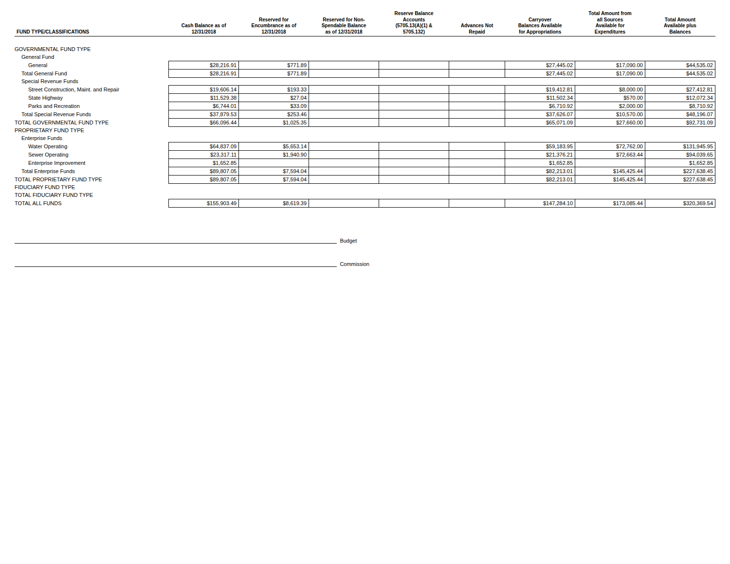| FUND TYPE/CLASSIFICATIONS | Cash Balance as of 12/31/2018 | Reserved for Encumbrance as of 12/31/2018 | Reserved for Non- Spendable Balance as of 12/31/2018 | Reserve Balance Accounts (5705.13(A)(1) & 5705.132) | Advances Not Repaid | Carryover Balances Available for Appropriations | Total Amount from all Sources Available for Expenditures | Total Amount Available plus Balances |
| --- | --- | --- | --- | --- | --- | --- | --- | --- |
| GOVERNMENTAL FUND TYPE | | | | | | | | |
| General Fund | | | | | | | | |
| General | $28,216.91 | $771.89 | | | | $27,445.02 | $17,090.00 | $44,535.02 |
| Total General Fund | $28,216.91 | $771.89 | | | | $27,445.02 | $17,090.00 | $44,535.02 |
| Special Revenue Funds | | | | | | | | |
| Street Construction, Maint. and Repair | $19,606.14 | $193.33 | | | | $19,412.81 | $8,000.00 | $27,412.81 |
| State Highway | $11,529.38 | $27.04 | | | | $11,502.34 | $570.00 | $12,072.34 |
| Parks and Recreation | $6,744.01 | $33.09 | | | | $6,710.92 | $2,000.00 | $8,710.92 |
| Total Special Revenue Funds | $37,879.53 | $253.46 | | | | $37,626.07 | $10,570.00 | $48,196.07 |
| TOTAL GOVERNMENTAL FUND TYPE | $66,096.44 | $1,025.35 | | | | $65,071.09 | $27,660.00 | $92,731.09 |
| PROPRIETARY FUND TYPE | | | | | | | | |
| Enterprise Funds | | | | | | | | |
| Water Operating | $64,837.09 | $5,653.14 | | | | $59,183.95 | $72,762.00 | $131,945.95 |
| Sewer Operating | $23,317.11 | $1,940.90 | | | | $21,376.21 | $72,663.44 | $94,039.65 |
| Enterprise Improvement | $1,652.85 | | | | | $1,652.85 | | $1,652.85 |
| Total Enterprise Funds | $89,807.05 | $7,594.04 | | | | $82,213.01 | $145,425.44 | $227,638.45 |
| TOTAL PROPRIETARY FUND TYPE | $89,807.05 | $7,594.04 | | | | $82,213.01 | $145,425.44 | $227,638.45 |
| FIDUCIARY FUND TYPE | | | | | | | | |
| TOTAL FIDUCIARY FUND TYPE | | | | | | | | |
| TOTAL ALL FUNDS | $155,903.49 | $8,619.39 | | | | $147,284.10 | $173,085.44 | $320,369.54 |
Budget
Commission